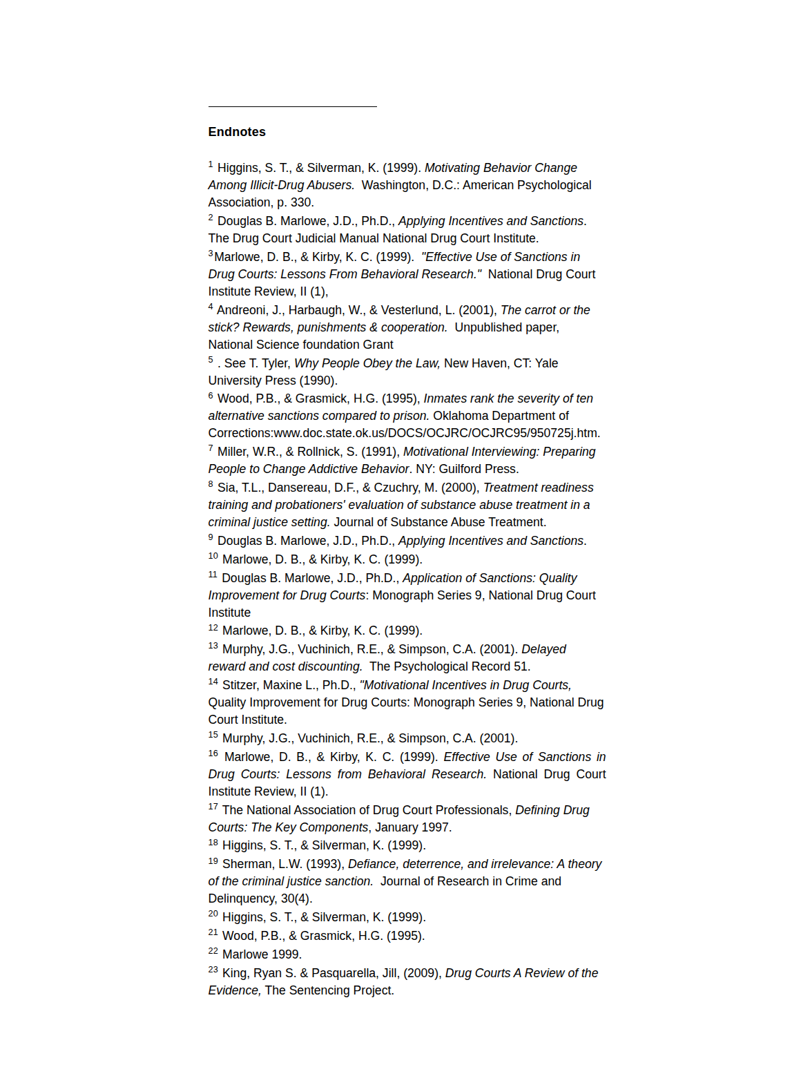Endnotes
1 Higgins, S. T., & Silverman, K. (1999). Motivating Behavior Change Among Illicit-Drug Abusers. Washington, D.C.: American Psychological Association, p. 330.
2 Douglas B. Marlowe, J.D., Ph.D., Applying Incentives and Sanctions. The Drug Court Judicial Manual National Drug Court Institute.
3Marlowe, D. B., & Kirby, K. C. (1999). "Effective Use of Sanctions in Drug Courts: Lessons From Behavioral Research." National Drug Court Institute Review, II (1),
4 Andreoni, J., Harbaugh, W., & Vesterlund, L. (2001), The carrot or the stick? Rewards, punishments & cooperation. Unpublished paper, National Science foundation Grant
5 . See T. Tyler, Why People Obey the Law, New Haven, CT: Yale University Press (1990).
6 Wood, P.B., & Grasmick, H.G. (1995), Inmates rank the severity of ten alternative sanctions compared to prison. Oklahoma Department of Corrections:www.doc.state.ok.us/DOCS/OCJRC/OCJRC95/950725j.htm.
7 Miller, W.R., & Rollnick, S. (1991), Motivational Interviewing: Preparing People to Change Addictive Behavior. NY: Guilford Press.
8 Sia, T.L., Dansereau, D.F., & Czuchry, M. (2000), Treatment readiness training and probationers' evaluation of substance abuse treatment in a criminal justice setting. Journal of Substance Abuse Treatment.
9 Douglas B. Marlowe, J.D., Ph.D., Applying Incentives and Sanctions.
10 Marlowe, D. B., & Kirby, K. C. (1999).
11 Douglas B. Marlowe, J.D., Ph.D., Application of Sanctions: Quality Improvement for Drug Courts: Monograph Series 9, National Drug Court Institute
12 Marlowe, D. B., & Kirby, K. C. (1999).
13 Murphy, J.G., Vuchinich, R.E., & Simpson, C.A. (2001). Delayed reward and cost discounting. The Psychological Record 51.
14 Stitzer, Maxine L., Ph.D., "Motivational Incentives in Drug Courts, Quality Improvement for Drug Courts: Monograph Series 9, National Drug Court Institute.
15 Murphy, J.G., Vuchinich, R.E., & Simpson, C.A. (2001).
16 Marlowe, D. B., & Kirby, K. C. (1999). Effective Use of Sanctions in Drug Courts: Lessons from Behavioral Research. National Drug Court Institute Review, II (1).
17 The National Association of Drug Court Professionals, Defining Drug Courts: The Key Components, January 1997.
18 Higgins, S. T., & Silverman, K. (1999).
19 Sherman, L.W. (1993), Defiance, deterrence, and irrelevance: A theory of the criminal justice sanction. Journal of Research in Crime and Delinquency, 30(4).
20 Higgins, S. T., & Silverman, K. (1999).
21 Wood, P.B., & Grasmick, H.G. (1995).
22 Marlowe 1999.
23 King, Ryan S. & Pasquarella, Jill, (2009), Drug Courts A Review of the Evidence, The Sentencing Project.